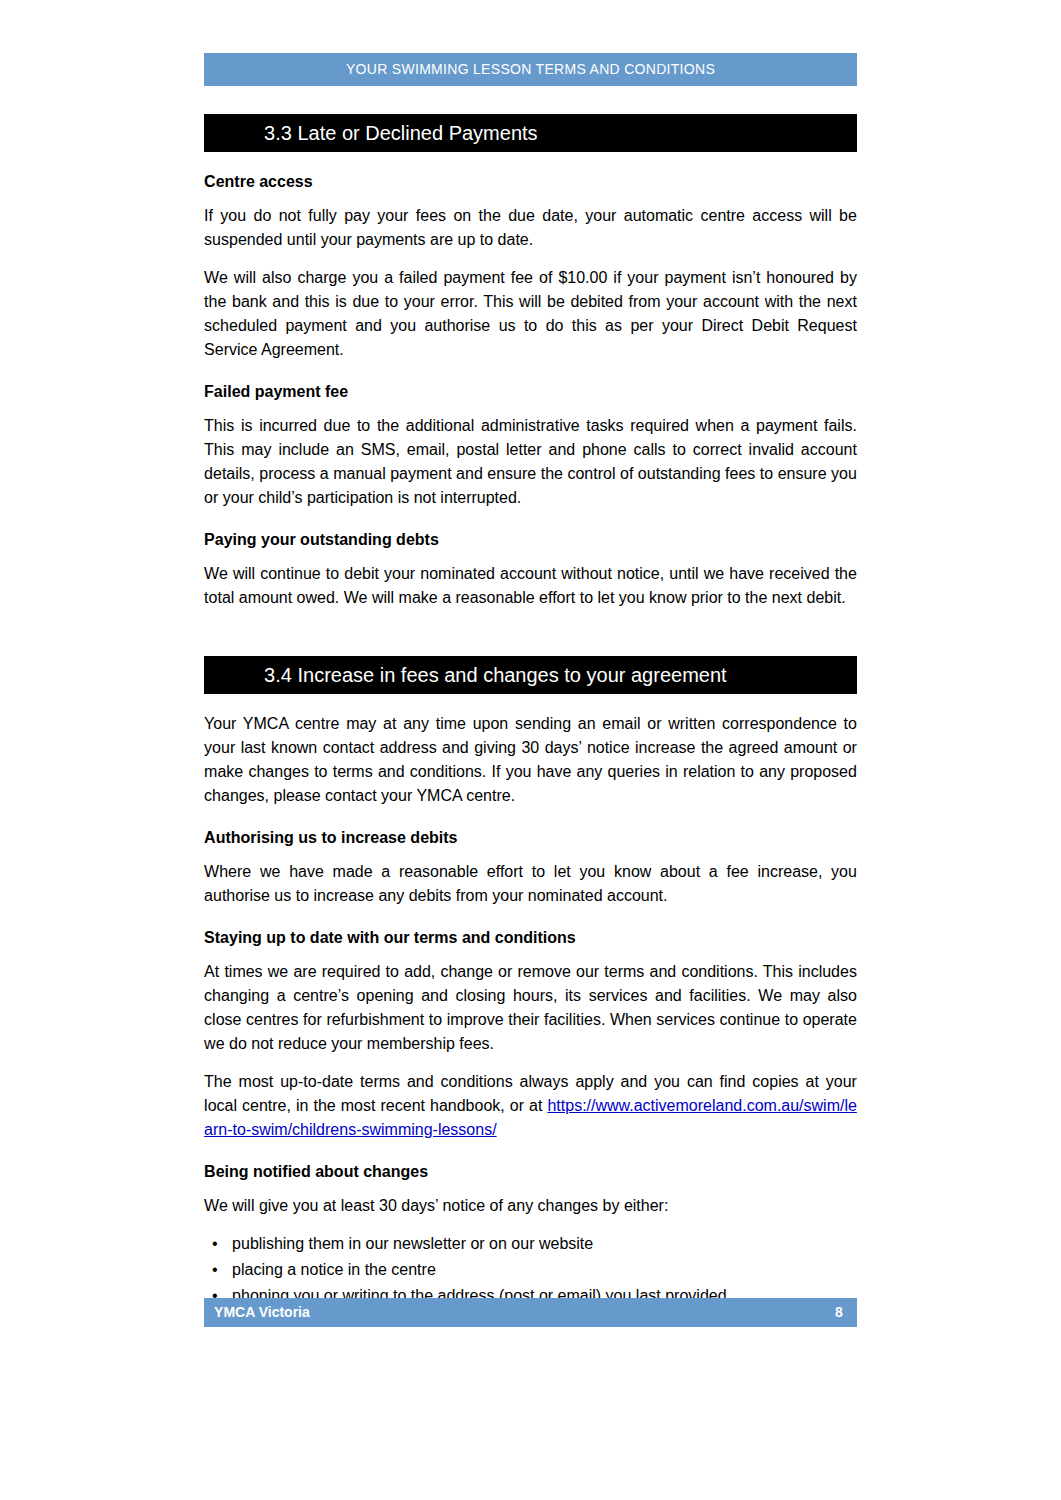YOUR SWIMMING LESSON TERMS AND CONDITIONS
3.3 Late or Declined Payments
Centre access
If you do not fully pay your fees on the due date, your automatic centre access will be suspended until your payments are up to date.
We will also charge you a failed payment fee of $10.00 if your payment isn’t honoured by the bank and this is due to your error. This will be debited from your account with the next scheduled payment and you authorise us to do this as per your Direct Debit Request Service Agreement.
Failed payment fee
This is incurred due to the additional administrative tasks required when a payment fails. This may include an SMS, email, postal letter and phone calls to correct invalid account details, process a manual payment and ensure the control of outstanding fees to ensure you or your child’s participation is not interrupted.
Paying your outstanding debts
We will continue to debit your nominated account without notice, until we have received the total amount owed. We will make a reasonable effort to let you know prior to the next debit.
3.4 Increase in fees and changes to your agreement
Your YMCA centre may at any time upon sending an email or written correspondence to your last known contact address and giving 30 days’ notice increase the agreed amount or make changes to terms and conditions. If you have any queries in relation to any proposed changes, please contact your YMCA centre.
Authorising us to increase debits
Where we have made a reasonable effort to let you know about a fee increase, you authorise us to increase any debits from your nominated account.
Staying up to date with our terms and conditions
At times we are required to add, change or remove our terms and conditions. This includes changing a centre’s opening and closing hours, its services and facilities. We may also close centres for refurbishment to improve their facilities. When services continue to operate we do not reduce your membership fees.
The most up-to-date terms and conditions always apply and you can find copies at your local centre, in the most recent handbook, or at https://www.activemoreland.com.au/swim/learn-to-swim/childrens-swimming-lessons/
Being notified about changes
We will give you at least 30 days’ notice of any changes by either:
publishing them in our newsletter or on our website
placing a notice in the centre
phoning you or writing to the address (post or email) you last provided
YMCA Victoria
8